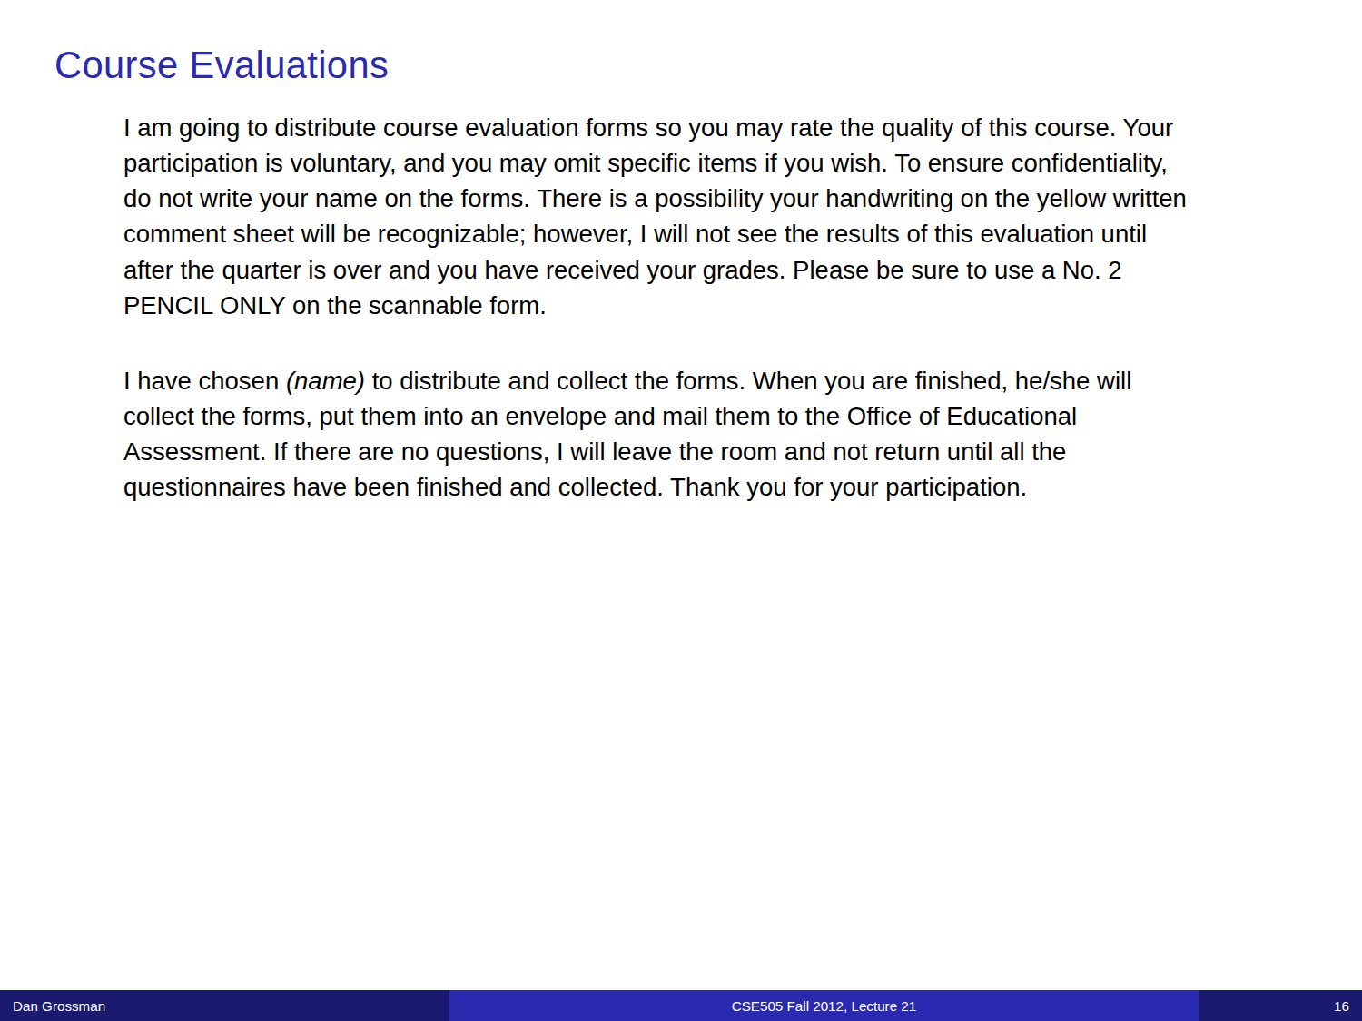Course Evaluations
I am going to distribute course evaluation forms so you may rate the quality of this course. Your participation is voluntary, and you may omit specific items if you wish. To ensure confidentiality, do not write your name on the forms. There is a possibility your handwriting on the yellow written comment sheet will be recognizable; however, I will not see the results of this evaluation until after the quarter is over and you have received your grades. Please be sure to use a No. 2 PENCIL ONLY on the scannable form.
I have chosen (name) to distribute and collect the forms. When you are finished, he/she will collect the forms, put them into an envelope and mail them to the Office of Educational Assessment. If there are no questions, I will leave the room and not return until all the questionnaires have been finished and collected. Thank you for your participation.
Dan Grossman
CSE505 Fall 2012, Lecture 21
16